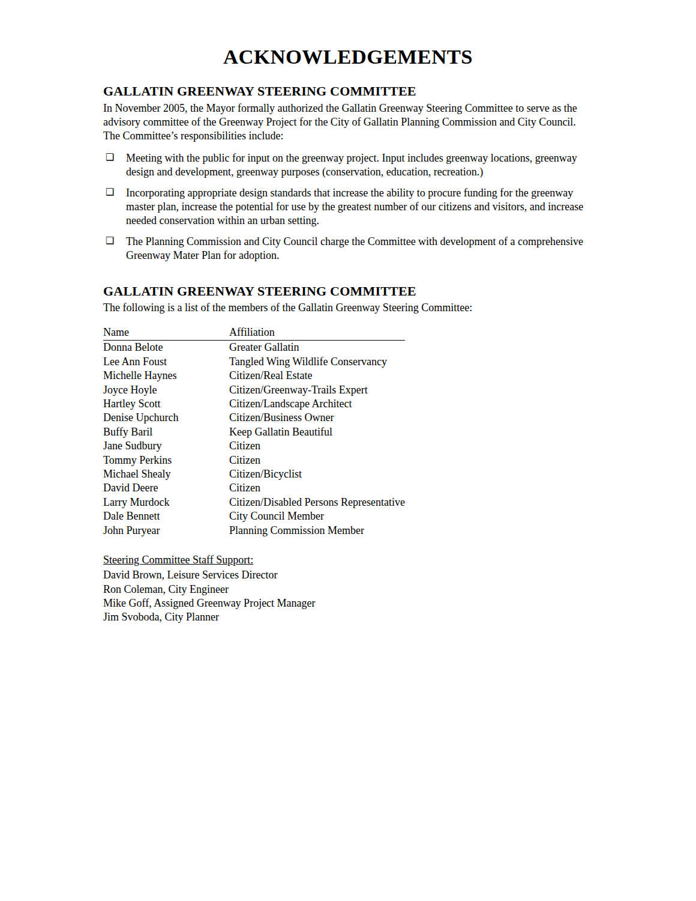ACKNOWLEDGEMENTS
GALLATIN GREENWAY STEERING COMMITTEE
In November 2005, the Mayor formally authorized the Gallatin Greenway Steering Committee to serve as the advisory committee of the Greenway Project for the City of Gallatin Planning Commission and City Council. The Committee’s responsibilities include:
Meeting with the public for input on the greenway project. Input includes greenway locations, greenway design and development, greenway purposes (conservation, education, recreation.)
Incorporating appropriate design standards that increase the ability to procure funding for the greenway master plan, increase the potential for use by the greatest number of our citizens and visitors, and increase needed conservation within an urban setting.
The Planning Commission and City Council charge the Committee with development of a comprehensive Greenway Mater Plan for adoption.
GALLATIN GREENWAY STEERING COMMITTEE
The following is a list of the members of the Gallatin Greenway Steering Committee:
| Name | Affiliation |
| --- | --- |
| Donna Belote | Greater Gallatin |
| Lee Ann Foust | Tangled Wing Wildlife Conservancy |
| Michelle Haynes | Citizen/Real Estate |
| Joyce Hoyle | Citizen/Greenway-Trails Expert |
| Hartley Scott | Citizen/Landscape Architect |
| Denise Upchurch | Citizen/Business Owner |
| Buffy Baril | Keep Gallatin Beautiful |
| Jane Sudbury | Citizen |
| Tommy Perkins | Citizen |
| Michael Shealy | Citizen/Bicyclist |
| David Deere | Citizen |
| Larry Murdock | Citizen/Disabled Persons Representative |
| Dale Bennett | City Council Member |
| John Puryear | Planning Commission Member |
Steering Committee Staff Support:
David Brown, Leisure Services Director
Ron Coleman, City Engineer
Mike Goff, Assigned Greenway Project Manager
Jim Svoboda, City Planner